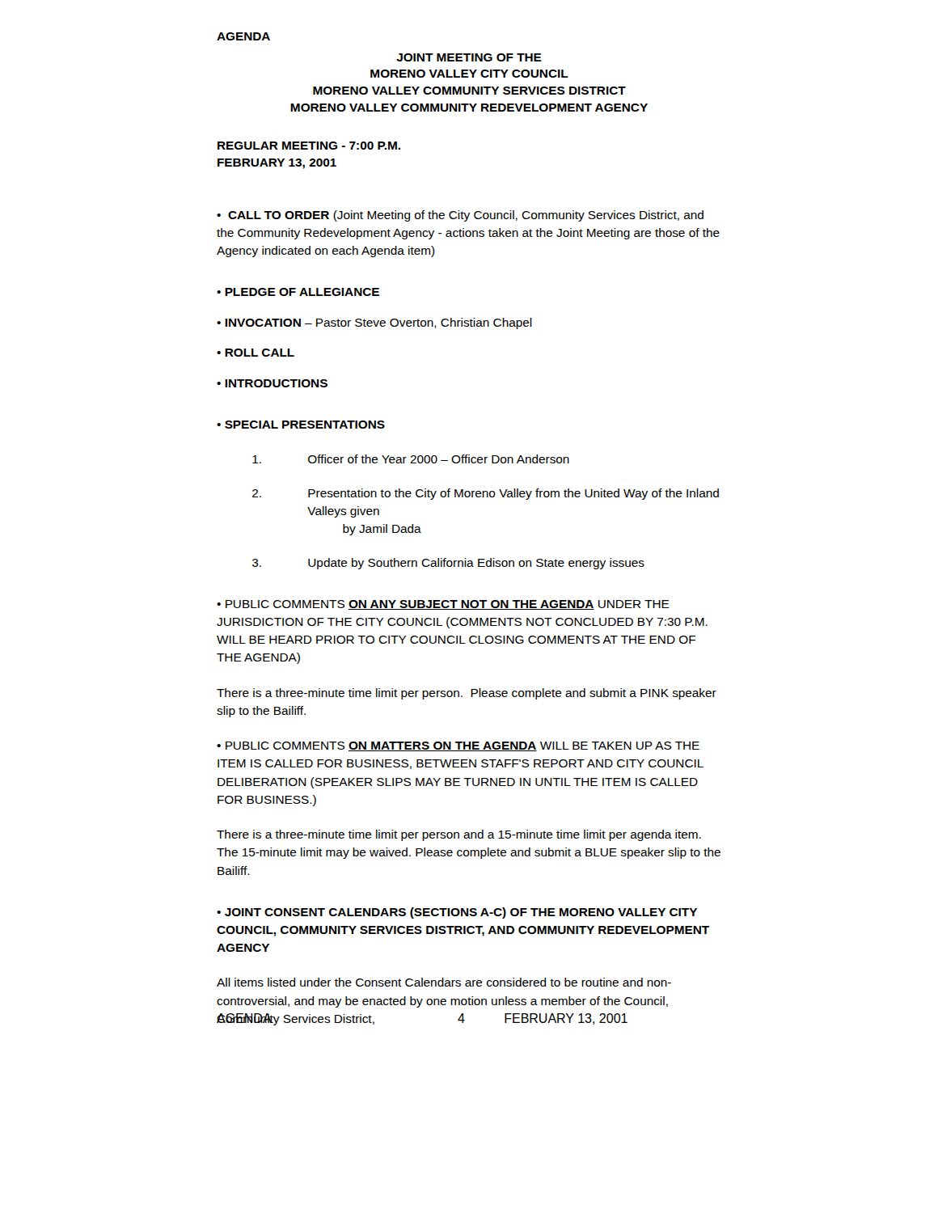AGENDA
JOINT MEETING OF THE
MORENO VALLEY CITY COUNCIL
MORENO VALLEY COMMUNITY SERVICES DISTRICT
MORENO VALLEY COMMUNITY REDEVELOPMENT AGENCY
REGULAR MEETING - 7:00 P.M.
FEBRUARY 13, 2001
• CALL TO ORDER (Joint Meeting of the City Council, Community Services District, and the Community Redevelopment Agency - actions taken at the Joint Meeting are those of the Agency indicated on each Agenda item)
• PLEDGE OF ALLEGIANCE
• INVOCATION – Pastor Steve Overton, Christian Chapel
• ROLL CALL
• INTRODUCTIONS
• SPECIAL PRESENTATIONS
1. Officer of the Year 2000 – Officer Don Anderson
2. Presentation to the City of Moreno Valley from the United Way of the Inland Valleys given
by Jamil Dada
3. Update by Southern California Edison on State energy issues
• PUBLIC COMMENTS ON ANY SUBJECT NOT ON THE AGENDA UNDER THE JURISDICTION OF THE CITY COUNCIL (COMMENTS NOT CONCLUDED BY 7:30 P.M. WILL BE HEARD PRIOR TO CITY COUNCIL CLOSING COMMENTS AT THE END OF THE AGENDA)
There is a three-minute time limit per person. Please complete and submit a PINK speaker slip to the Bailiff.
• PUBLIC COMMENTS ON MATTERS ON THE AGENDA WILL BE TAKEN UP AS THE ITEM IS CALLED FOR BUSINESS, BETWEEN STAFF'S REPORT AND CITY COUNCIL DELIBERATION (SPEAKER SLIPS MAY BE TURNED IN UNTIL THE ITEM IS CALLED FOR BUSINESS.)
There is a three-minute time limit per person and a 15-minute time limit per agenda item. The 15-minute limit may be waived. Please complete and submit a BLUE speaker slip to the Bailiff.
• JOINT CONSENT CALENDARS (SECTIONS A-C) OF THE MORENO VALLEY CITY COUNCIL, COMMUNITY SERVICES DISTRICT, AND COMMUNITY REDEVELOPMENT AGENCY
All items listed under the Consent Calendars are considered to be routine and non-controversial, and may be enacted by one motion unless a member of the Council, Community Services District,
AGENDA
4
FEBRUARY 13, 2001